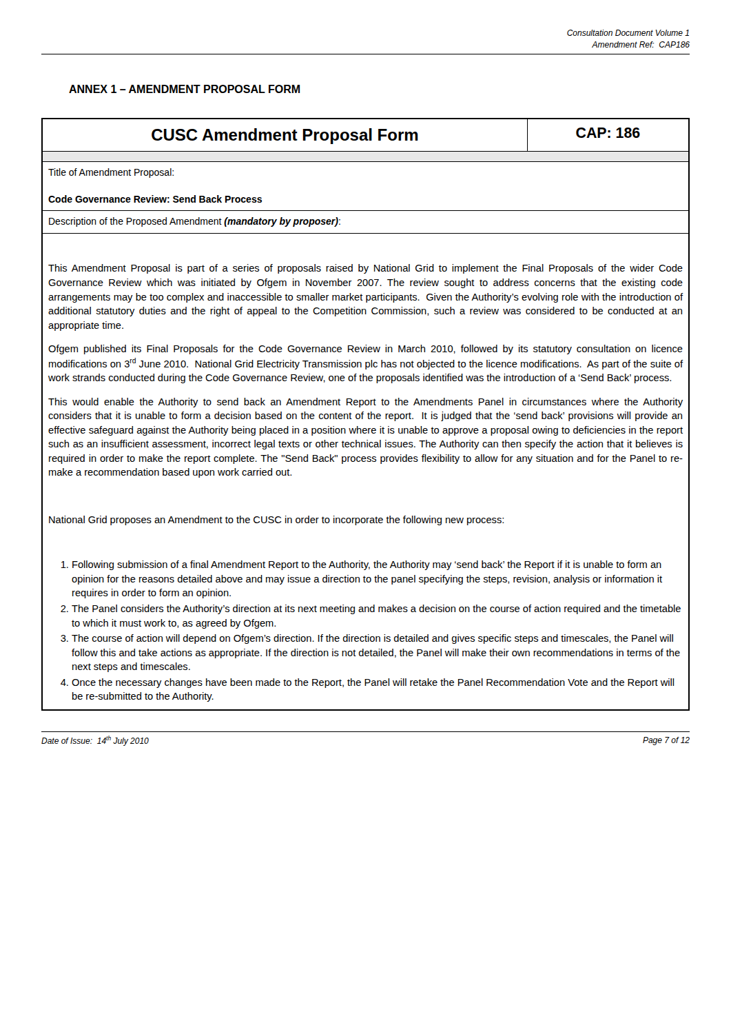Consultation Document Volume 1
Amendment Ref: CAP186
ANNEX 1 – AMENDMENT PROPOSAL FORM
| CUSC Amendment Proposal Form | CAP: 186 |
| Title of Amendment Proposal: Code Governance Review: Send Back Process |
| Description of the Proposed Amendment (mandatory by proposer) : |
| This Amendment Proposal is part of a series of proposals raised by National Grid to implement the Final Proposals of the wider Code Governance Review which was initiated by Ofgem in November 2007. The review sought to address concerns that the existing code arrangements may be too complex and inaccessible to smaller market participants. Given the Authority’s evolving role with the introduction of additional statutory duties and the right of appeal to the Competition Commission, such a review was considered to be conducted at an appropriate time. Ofgem published its Final Proposals for the Code Governance Review in March 2010, followed by its statutory consultation on licence modifications on 3 rd June 2010. National Grid Electricity Transmission plc has not objected to the licence modifications. As part of the suite of work strands conducted during the Code Governance Review, one of the proposals identified was the introduction of a ‘Send Back’ process. This would enable the Authority to send back an Amendment Report to the Amendments Panel in circumstances where the Authority considers that it is unable to form a decision based on the content of the report. It is judged that the ‘send back’ provisions will provide an effective safeguard against the Authority being placed in a position where it is unable to approve a proposal owing to deficiencies in the report such as an insufficient assessment, incorrect legal texts or other technical issues. The Authority can then specify the action that it believes is required in order to make the report complete. The "Send Back" process provides flexibility to allow for any situation and for the Panel to re-make a recommendation based upon work carried out. National Grid proposes an Amendment to the CUSC in order to incorporate the following new process: Following submission of a final Amendment Report to the Authority, the Authority may ‘send back’ the Report if it is unable to form an opinion for the reasons detailed above and may issue a direction to the panel specifying the steps, revision, analysis or information it requires in order to form an opinion. The Panel considers the Authority’s direction at its next meeting and makes a decision on the course of action required and the timetable to which it must work to, as agreed by Ofgem. The course of action will depend on Ofgem’s direction. If the direction is detailed and gives specific steps and timescales, the Panel will follow this and take actions as appropriate. If the direction is not detailed, the Panel will make their own recommendations in terms of the next steps and timescales. Once the necessary changes have been made to the Report, the Panel will retake the Panel Recommendation Vote and the Report will be re-submitted to the Authority. |
Date of Issue: 14th July 2010 Page 7 of 12